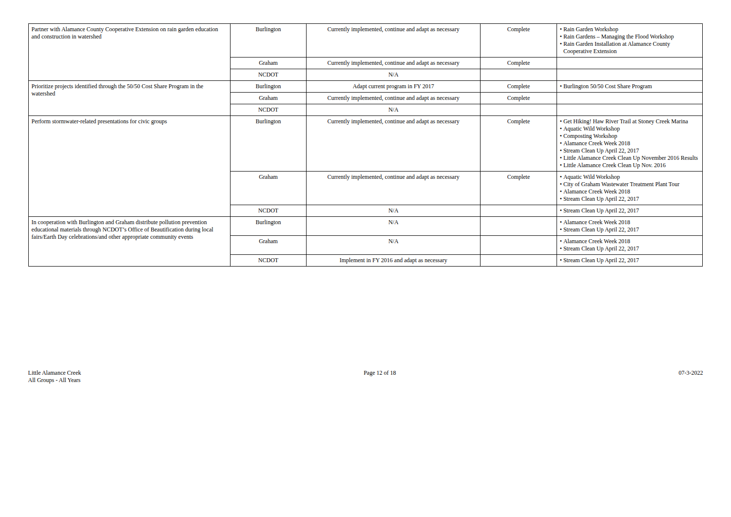| Partner with Alamance County Cooperative Extension on rain garden education and construction in watershed | Burlington | Currently implemented, continue and adapt as necessary | Complete | Rain Garden Workshop Rain Gardens – Managing the Flood Workshop Rain Garden Installation at Alamance County Cooperative Extension |
| Graham | Currently implemented, continue and adapt as necessary | Complete | |
| NCDOT | N/A | | |
| Prioritize projects identified through the 50/50 Cost Share Program in the watershed | Burlington | Adapt current program in FY 2017 | Complete | Burlington 50/50 Cost Share Program |
| Graham | Currently implemented, continue and adapt as necessary | Complete | |
| NCDOT | N/A | | |
| Perform stormwater-related presentations for civic groups | Burlington | Currently implemented, continue and adapt as necessary | Complete | Get Hiking! Haw River Trail at Stoney Creek Marina Aquatic Wild Workshop Composting Workshop Alamance Creek Week 2018 Stream Clean Up April 22, 2017 Little Alamance Creek Clean Up November 2016 Results Little Alamance Creek Clean Up Nov. 2016 |
| Graham | Currently implemented, continue and adapt as necessary | Complete | Aquatic Wild Workshop City of Graham Wastewater Treatment Plant Tour Alamance Creek Week 2018 Stream Clean Up April 22, 2017 |
| NCDOT | N/A | | Stream Clean Up April 22, 2017 |
| In cooperation with Burlington and Graham distribute pollution prevention educational materials through NCDOT’s Office of Beautification during local fairs/Earth Day celebrations/and other appropriate community events | Burlington | N/A | | Alamance Creek Week 2018 Stream Clean Up April 22, 2017 |
| Graham | N/A | | Alamance Creek Week 2018 Stream Clean Up April 22, 2017 |
| NCDOT | Implement in FY 2016 and adapt as necessary | | Stream Clean Up April 22, 2017 |
Little Alamance Creek
All Groups - All Years
Page 12 of 18
07-3-2022